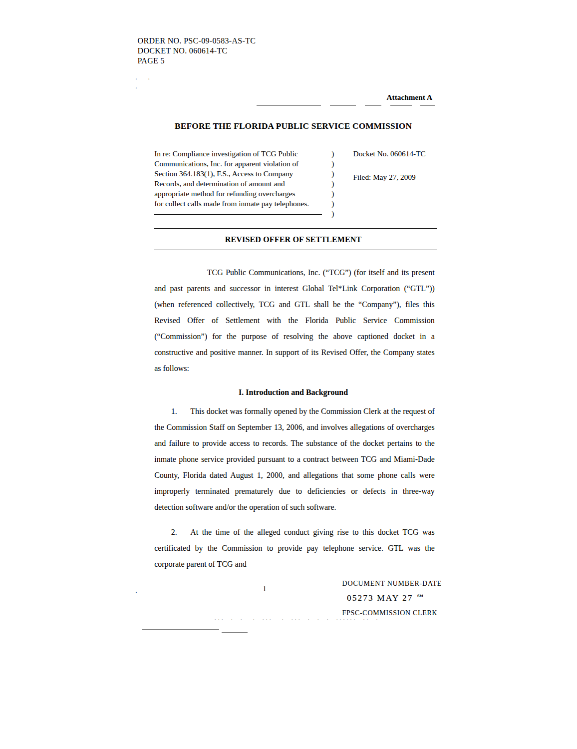ORDER NO. PSC-09-0583-AS-TC
DOCKET NO. 060614-TC
PAGE 5
· ·
·
Attachment A
BEFORE THE FLORIDA PUBLIC SERVICE COMMISSION
In re: Compliance investigation of TCG Public
Communications, Inc. for apparent violation of
Section 364.183(1), F.S., Access to Company
Records, and determination of amount and
appropriate method for refunding overcharges
for collect calls made from inmate pay telephones.
) ) ) ) ) ) )
Docket No. 060614-TC
Filed: May 27, 2009
REVISED OFFER OF SETTLEMENT
TCG Public Communications, Inc. (“TCG”) (for itself and its present and past parents and successor in interest Global Tel*Link Corporation (“GTL”)) (when referenced collectively, TCG and GTL shall be the “Company”), files this Revised Offer of Settlement with the Florida Public Service Commission (“Commission”) for the purpose of resolving the above captioned docket in a constructive and positive manner. In support of its Revised Offer, the Company states as follows:
I. Introduction and Background
1. This docket was formally opened by the Commission Clerk at the request of the Commission Staff on September 13, 2006, and involves allegations of overcharges and failure to provide access to records. The substance of the docket pertains to the inmate phone service provided pursuant to a contract between TCG and Miami-Dade County, Florida dated August 1, 2000, and allegations that some phone calls were improperly terminated prematurely due to deficiencies or defects in three-way detection software and/or the operation of such software.
2. At the time of the alleged conduct giving rise to this docket TCG was certificated by the Commission to provide pay telephone service. GTL was the corporate parent of TCG and
1
DOCUMENT NUMBER-DATE
05273 MAY 27 ℠
FPSC-COMMISSION CLERK
·
··· · · · ··· · ··· · · · ······ ·· ·